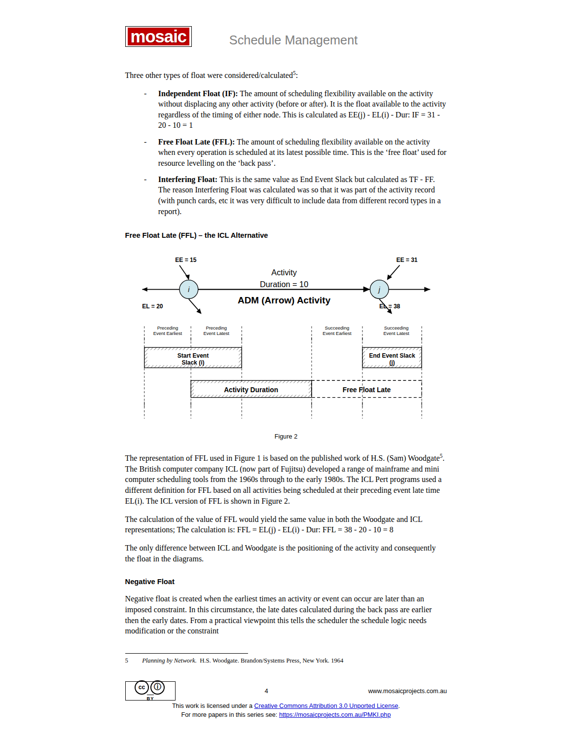mosaic
Schedule Management
Three other types of float were considered/calculated5:
Independent Float (IF): The amount of scheduling flexibility available on the activity without displacing any other activity (before or after). It is the float available to the activity regardless of the timing of either node. This is calculated as EE(j) - EL(i) - Dur: IF = 31 - 20 - 10 = 1
Free Float Late (FFL): The amount of scheduling flexibility available on the activity when every operation is scheduled at its latest possible time. This is the ‘free float’ used for resource levelling on the ‘back pass’.
Interfering Float: This is the same value as End Event Slack but calculated as TF - FF. The reason Interfering Float was calculated was so that it was part of the activity record (with punch cards, etc it was very difficult to include data from different record types in a report).
Free Float Late (FFL) – the ICL Alternative
i j EE = 15 EL = 20 EE = 31 EL = 38 Activity Duration = 10 ADM (Arrow) Activity Preceding Event Earliest Preceding Event Latest Succeeding Event Earliest Succeeding Event Latest Start Event Slack (i) End Event Slack (j) Activity Duration Free Float Late
Figure 2
The representation of FFL used in Figure 1 is based on the published work of H.S. (Sam) Woodgate5. The British computer company ICL (now part of Fujitsu) developed a range of mainframe and mini computer scheduling tools from the 1960s through to the early 1980s. The ICL Pert programs used a different definition for FFL based on all activities being scheduled at their preceding event late time EL(i). The ICL version of FFL is shown in Figure 2.
The calculation of the value of FFL would yield the same value in both the Woodgate and ICL representations; The calculation is: FFL = EL(j) - EL(i) - Dur: FFL = 38 - 20 - 10 = 8
The only difference between ICL and Woodgate is the positioning of the activity and consequently the float in the diagrams.
Negative Float
Negative float is created when the earliest times an activity or event can occur are later than an imposed constraint. In this circumstance, the late dates calculated during the back pass are earlier then the early dates. From a practical viewpoint this tells the scheduler the schedule logic needs modification or the constraint
5 Planning by Network. H.S. Woodgate. Brandon/Systems Press, New York. 1964
cc ⓘ
BY
4
www.mosaicprojects.com.au
This work is licensed under a Creative Commons Attribution 3.0 Unported License.
For more papers in this series see: https://mosaicprojects.com.au/PMKI.php